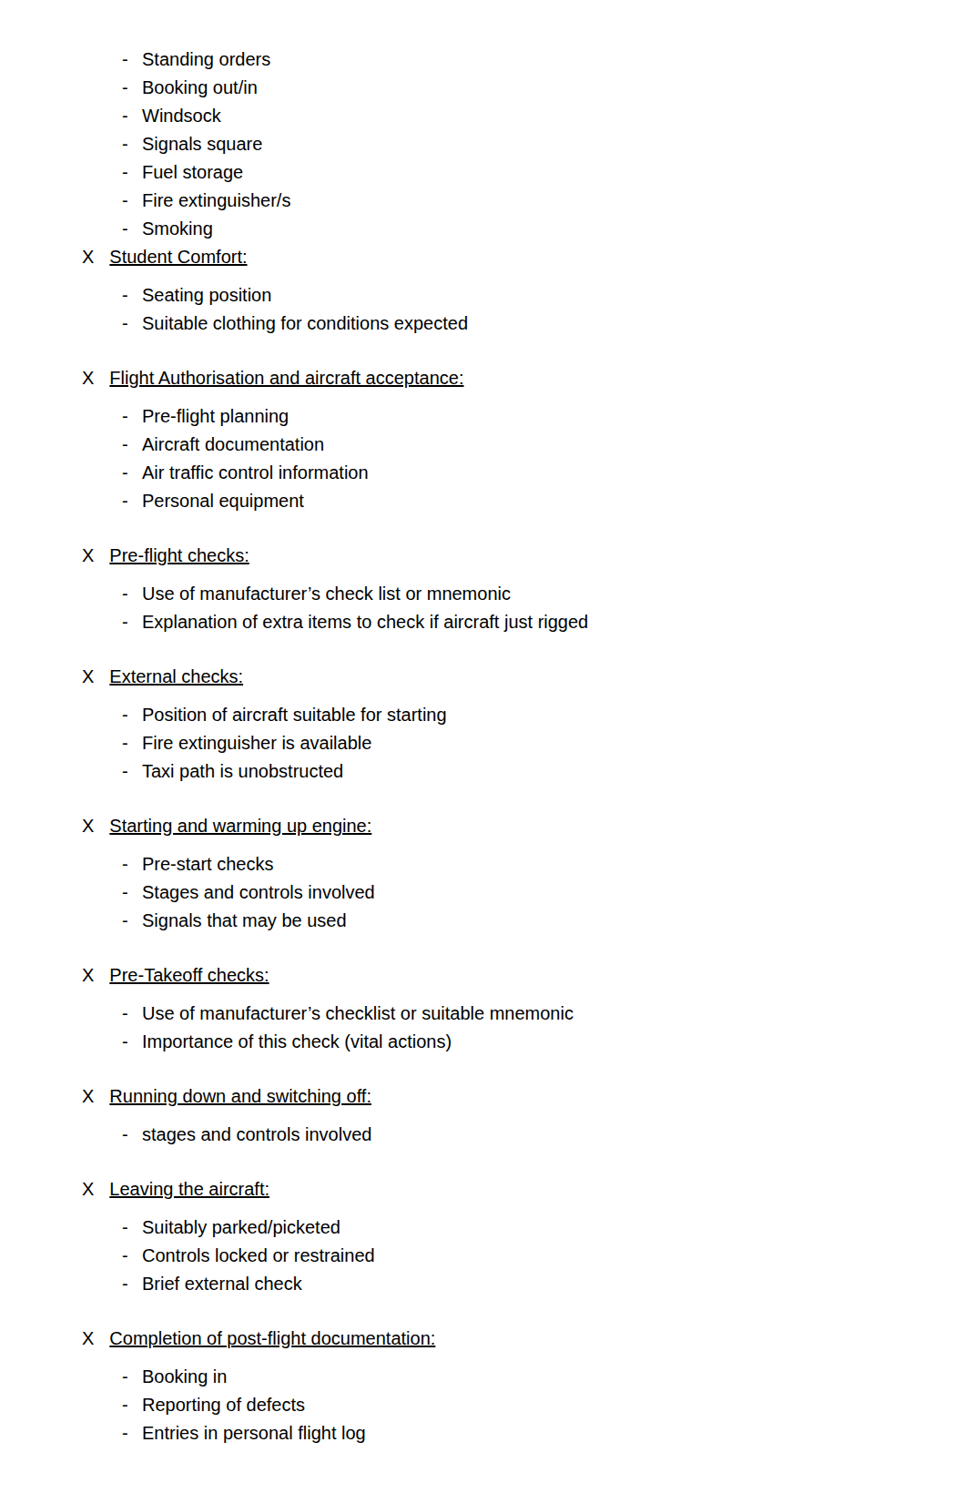Standing orders
Booking out/in
Windsock
Signals square
Fuel storage
Fire extinguisher/s
Smoking
XStudent Comfort:
Seating position
Suitable clothing for conditions expected
XFlight Authorisation and aircraft acceptance:
Pre-flight planning
Aircraft documentation
Air traffic control information
Personal equipment
XPre-flight checks:
Use of manufacturer’s check list or mnemonic
Explanation of extra items to check if aircraft just rigged
XExternal checks:
Position of aircraft suitable for starting
Fire extinguisher is available
Taxi path is unobstructed
XStarting and warming up engine:
Pre-start checks
Stages and controls involved
Signals that may be used
XPre-Takeoff checks:
Use of manufacturer’s checklist or suitable mnemonic
Importance of this check (vital actions)
XRunning down and switching off:
stages and controls involved
XLeaving the aircraft:
Suitably parked/picketed
Controls locked or restrained
Brief external check
XCompletion of post-flight documentation:
Booking in
Reporting of defects
Entries in personal flight log